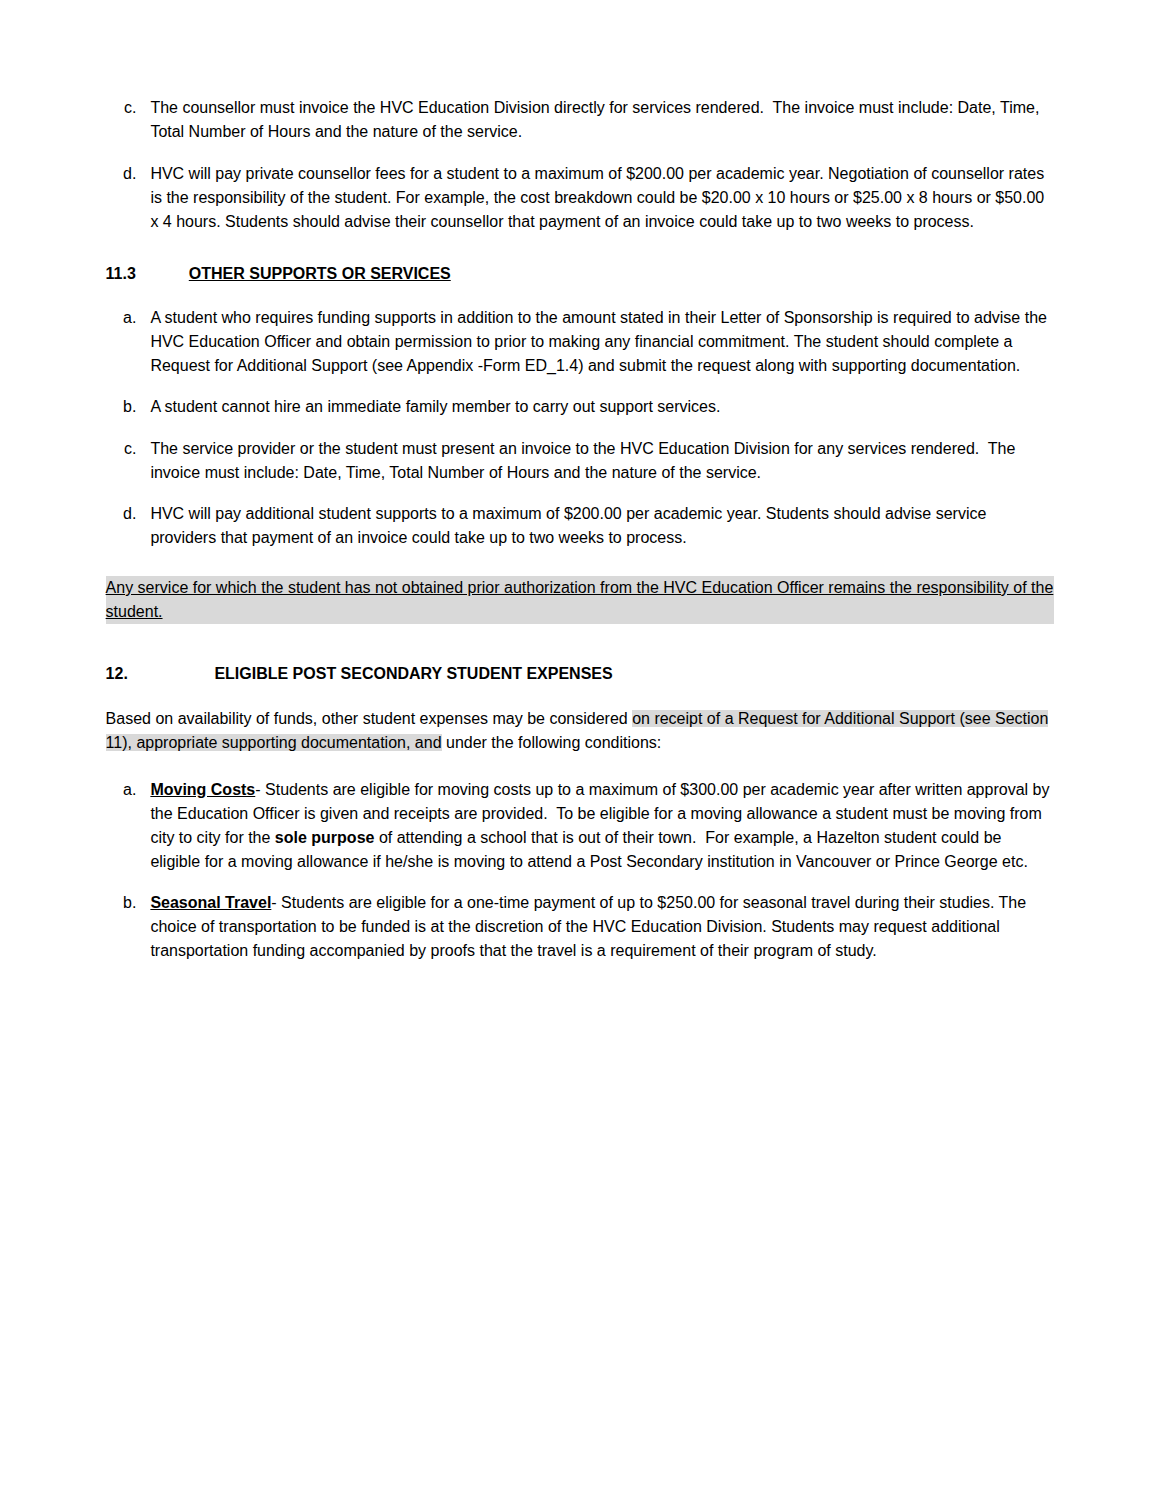The counsellor must invoice the HVC Education Division directly for services rendered. The invoice must include: Date, Time, Total Number of Hours and the nature of the service.
HVC will pay private counsellor fees for a student to a maximum of $200.00 per academic year. Negotiation of counsellor rates is the responsibility of the student. For example, the cost breakdown could be $20.00 x 10 hours or $25.00 x 8 hours or $50.00 x 4 hours. Students should advise their counsellor that payment of an invoice could take up to two weeks to process.
11.3 OTHER SUPPORTS OR SERVICES
A student who requires funding supports in addition to the amount stated in their Letter of Sponsorship is required to advise the HVC Education Officer and obtain permission to prior to making any financial commitment. The student should complete a Request for Additional Support (see Appendix -Form ED_1.4) and submit the request along with supporting documentation.
A student cannot hire an immediate family member to carry out support services.
The service provider or the student must present an invoice to the HVC Education Division for any services rendered. The invoice must include: Date, Time, Total Number of Hours and the nature of the service.
HVC will pay additional student supports to a maximum of $200.00 per academic year. Students should advise service providers that payment of an invoice could take up to two weeks to process.
Any service for which the student has not obtained prior authorization from the HVC Education Officer remains the responsibility of the student.
12. ELIGIBLE POST SECONDARY STUDENT EXPENSES
Based on availability of funds, other student expenses may be considered on receipt of a Request for Additional Support (see Section 11), appropriate supporting documentation, and under the following conditions:
Moving Costs- Students are eligible for moving costs up to a maximum of $300.00 per academic year after written approval by the Education Officer is given and receipts are provided. To be eligible for a moving allowance a student must be moving from city to city for the sole purpose of attending a school that is out of their town. For example, a Hazelton student could be eligible for a moving allowance if he/she is moving to attend a Post Secondary institution in Vancouver or Prince George etc.
Seasonal Travel- Students are eligible for a one-time payment of up to $250.00 for seasonal travel during their studies. The choice of transportation to be funded is at the discretion of the HVC Education Division. Students may request additional transportation funding accompanied by proofs that the travel is a requirement of their program of study.